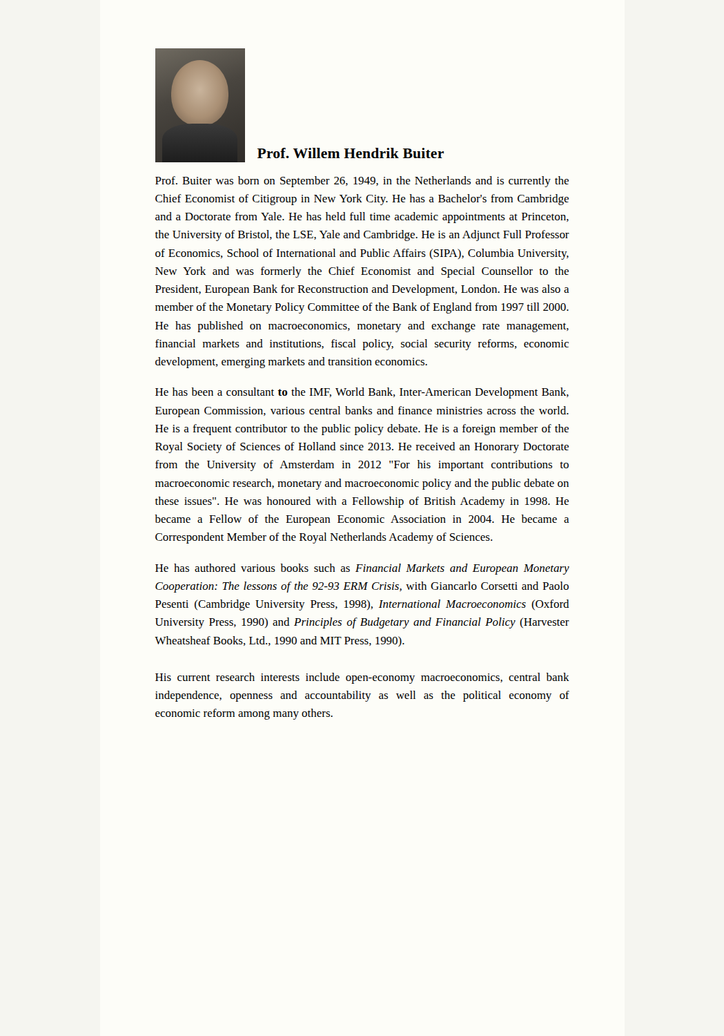Prof. Willem Hendrik Buiter
Prof. Buiter was born on September 26, 1949, in the Netherlands and is currently the Chief Economist of Citigroup in New York City. He has a Bachelor's from Cambridge and a Doctorate from Yale. He has held full time academic appointments at Princeton, the University of Bristol, the LSE, Yale and Cambridge. He is an Adjunct Full Professor of Economics, School of International and Public Affairs (SIPA), Columbia University, New York and was formerly the Chief Economist and Special Counsellor to the President, European Bank for Reconstruction and Development, London. He was also a member of the Monetary Policy Committee of the Bank of England from 1997 till 2000. He has published on macroeconomics, monetary and exchange rate management, financial markets and institutions, fiscal policy, social security reforms, economic development, emerging markets and transition economics.
He has been a consultant to the IMF, World Bank, Inter-American Development Bank, European Commission, various central banks and finance ministries across the world. He is a frequent contributor to the public policy debate. He is a foreign member of the Royal Society of Sciences of Holland since 2013. He received an Honorary Doctorate from the University of Amsterdam in 2012 "For his important contributions to macroeconomic research, monetary and macroeconomic policy and the public debate on these issues". He was honoured with a Fellowship of British Academy in 1998. He became a Fellow of the European Economic Association in 2004. He became a Correspondent Member of the Royal Netherlands Academy of Sciences.
He has authored various books such as Financial Markets and European Monetary Cooperation: The lessons of the 92-93 ERM Crisis, with Giancarlo Corsetti and Paolo Pesenti (Cambridge University Press, 1998), International Macroeconomics (Oxford University Press, 1990) and Principles of Budgetary and Financial Policy (Harvester Wheatsheaf Books, Ltd., 1990 and MIT Press, 1990).
His current research interests include open-economy macroeconomics, central bank independence, openness and accountability as well as the political economy of economic reform among many others.